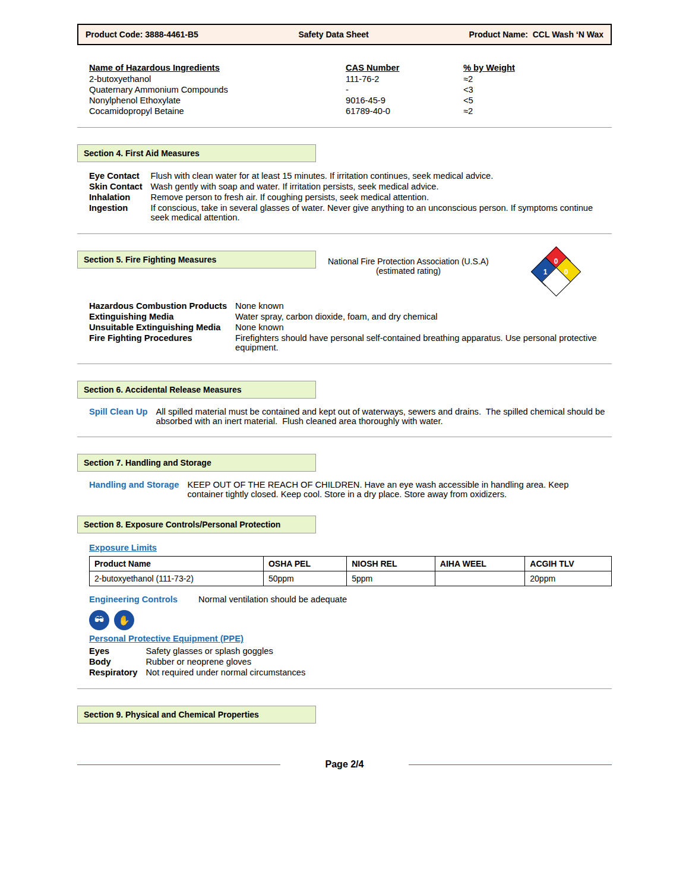Product Code: 3888-4461-B5 Safety Data Sheet Product Name: CCL Wash ‘N Wax
| Name of Hazardous Ingredients | CAS Number | % by Weight |
| --- | --- | --- |
| 2-butoxyethanol | 111-76-2 | ≈2 |
| Quaternary Ammonium Compounds | - | <3 |
| Nonylphenol Ethoxylate | 9016-45-9 | <5 |
| Cocamidopropyl Betaine | 61789-40-0 | ≈2 |
Section 4. First Aid Measures
| Eye Contact | Flush with clean water for at least 15 minutes. If irritation continues, seek medical advice. |
| Skin Contact | Wash gently with soap and water. If irritation persists, seek medical advice. |
| Inhalation | Remove person to fresh air. If coughing persists, seek medical attention. |
| Ingestion | If conscious, take in several glasses of water. Never give anything to an unconscious person. If symptoms continue seek medical attention. |
Section 5. Fire Fighting Measures
National Fire Protection Association (U.S.A)
(estimated rating)
0
1
0
| Hazardous Combustion Products | None known |
| Extinguishing Media | Water spray, carbon dioxide, foam, and dry chemical |
| Unsuitable Extinguishing Media | None known |
| Fire Fighting Procedures | Firefighters should have personal self-contained breathing apparatus. Use personal protective equipment. |
Section 6. Accidental Release Measures
Spill Clean Up
All spilled material must be contained and kept out of waterways, sewers and drains. The spilled chemical should be absorbed with an inert material. Flush cleaned area thoroughly with water.
Section 7. Handling and Storage
Handling and Storage
KEEP OUT OF THE REACH OF CHILDREN. Have an eye wash accessible in handling area. Keep container tightly closed. Keep cool. Store in a dry place. Store away from oxidizers.
Section 8. Exposure Controls/Personal Protection
Exposure Limits
| Product Name | OSHA PEL | NIOSH REL | AIHA WEEL | ACGIH TLV |
| --- | --- | --- | --- | --- |
| 2-butoxyethanol (111-73-2) | 50ppm | 5ppm | | 20ppm |
Engineering Controls Normal ventilation should be adequate
🕶
✋
Personal Protective Equipment (PPE)
| Eyes | Safety glasses or splash goggles |
| Body | Rubber or neoprene gloves |
| Respiratory | Not required under normal circumstances |
Section 9. Physical and Chemical Properties
Page 2/4